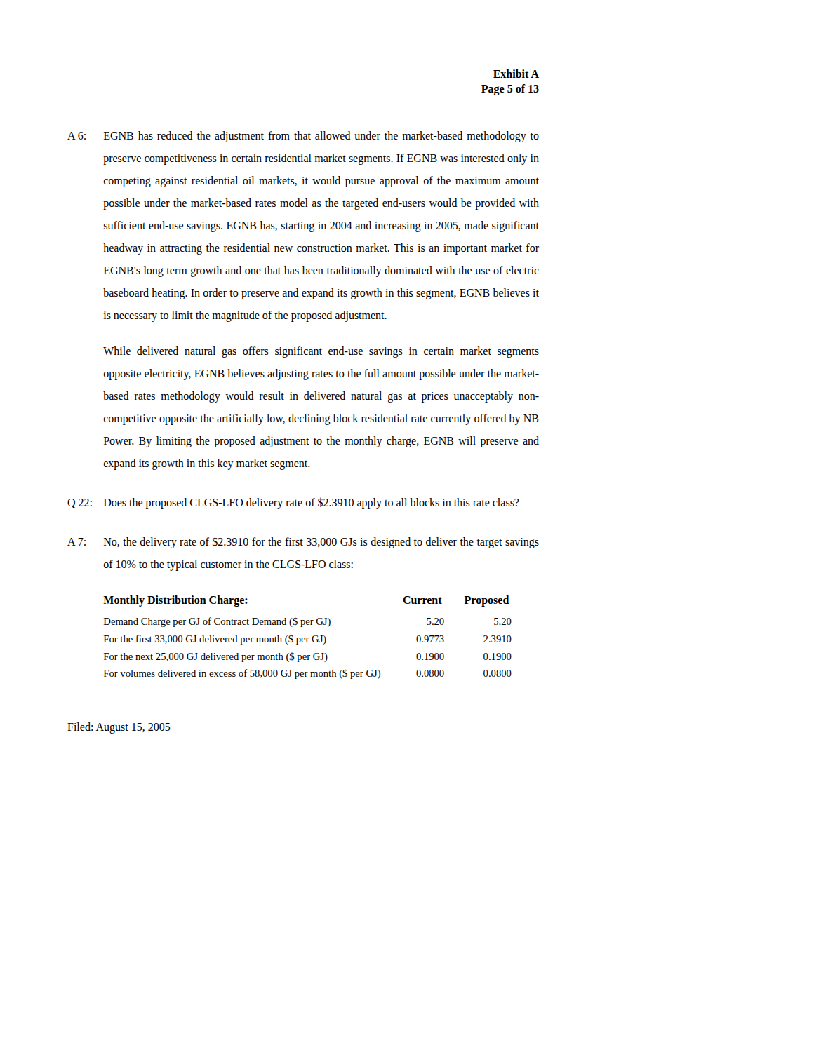Exhibit A
Page 5 of 13
A 6:
EGNB has reduced the adjustment from that allowed under the market-based methodology to preserve competitiveness in certain residential market segments. If EGNB was interested only in competing against residential oil markets, it would pursue approval of the maximum amount possible under the market-based rates model as the targeted end-users would be provided with sufficient end-use savings. EGNB has, starting in 2004 and increasing in 2005, made significant headway in attracting the residential new construction market. This is an important market for EGNB's long term growth and one that has been traditionally dominated with the use of electric baseboard heating. In order to preserve and expand its growth in this segment, EGNB believes it is necessary to limit the magnitude of the proposed adjustment.
While delivered natural gas offers significant end-use savings in certain market segments opposite electricity, EGNB believes adjusting rates to the full amount possible under the market-based rates methodology would result in delivered natural gas at prices unacceptably non-competitive opposite the artificially low, declining block residential rate currently offered by NB Power. By limiting the proposed adjustment to the monthly charge, EGNB will preserve and expand its growth in this key market segment.
Q 22:
Does the proposed CLGS-LFO delivery rate of $2.3910 apply to all blocks in this rate class?
A 7:
No, the delivery rate of $2.3910 for the first 33,000 GJs is designed to deliver the target savings of 10% to the typical customer in the CLGS-LFO class:
| Monthly Distribution Charge: | Current | Proposed |
| --- | --- | --- |
| Demand Charge per GJ of Contract Demand ($ per GJ) | 5.20 | 5.20 |
| For the first 33,000 GJ delivered per month ($ per GJ) | 0.9773 | 2.3910 |
| For the next 25,000 GJ delivered per month ($ per GJ) | 0.1900 | 0.1900 |
| For volumes delivered in excess of 58,000 GJ per month ($ per GJ) | 0.0800 | 0.0800 |
Filed: August 15, 2005